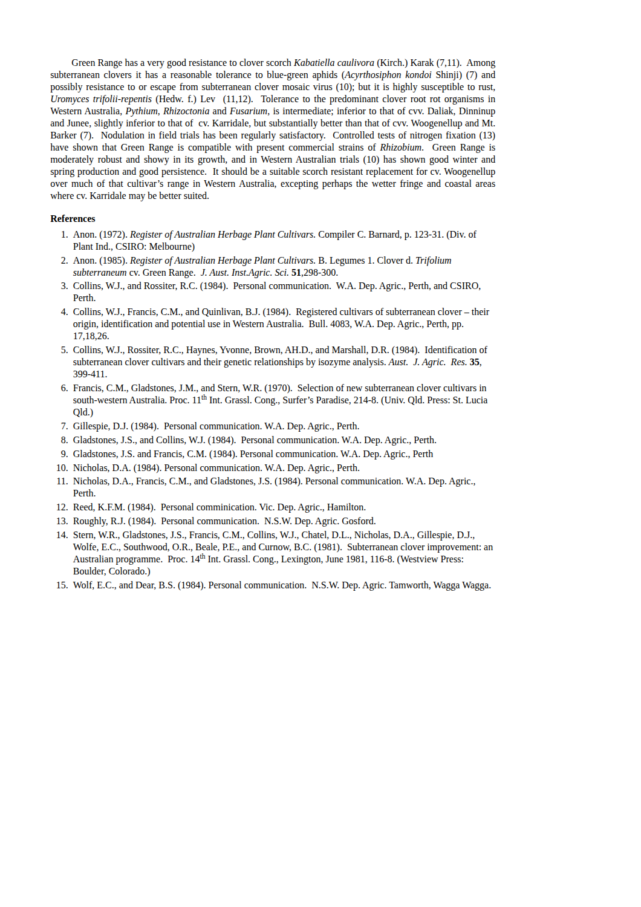Green Range has a very good resistance to clover scorch Kabatiella caulivora (Kirch.) Karak (7,11). Among subterranean clovers it has a reasonable tolerance to blue-green aphids (Acyrthosiphon kondoi Shinji) (7) and possibly resistance to or escape from subterranean clover mosaic virus (10); but it is highly susceptible to rust, Uromyces trifolii-repentis (Hedw. f.) Lev (11,12). Tolerance to the predominant clover root rot organisms in Western Australia, Pythium, Rhizoctonia and Fusarium, is intermediate; inferior to that of cvv. Daliak, Dinninup and Junee, slightly inferior to that of cv. Karridale, but substantially better than that of cvv. Woogenellup and Mt. Barker (7). Nodulation in field trials has been regularly satisfactory. Controlled tests of nitrogen fixation (13) have shown that Green Range is compatible with present commercial strains of Rhizobium. Green Range is moderately robust and showy in its growth, and in Western Australian trials (10) has shown good winter and spring production and good persistence. It should be a suitable scorch resistant replacement for cv. Woogenellup over much of that cultivar’s range in Western Australia, excepting perhaps the wetter fringe and coastal areas where cv. Karridale may be better suited.
References
Anon. (1972). Register of Australian Herbage Plant Cultivars. Compiler C. Barnard, p. 123-31. (Div. of Plant Ind., CSIRO: Melbourne)
Anon. (1985). Register of Australian Herbage Plant Cultivars. B. Legumes 1. Clover d. Trifolium subterraneum cv. Green Range. J. Aust. Inst.Agric. Sci. 51,298-300.
Collins, W.J., and Rossiter, R.C. (1984). Personal communication. W.A. Dep. Agric., Perth, and CSIRO, Perth.
Collins, W.J., Francis, C.M., and Quinlivan, B.J. (1984). Registered cultivars of subterranean clover – their origin, identification and potential use in Western Australia. Bull. 4083, W.A. Dep. Agric., Perth, pp. 17,18,26.
Collins, W.J., Rossiter, R.C., Haynes, Yvonne, Brown, AH.D., and Marshall, D.R. (1984). Identification of subterranean clover cultivars and their genetic relationships by isozyme analysis. Aust. J. Agric. Res. 35, 399-411.
Francis, C.M., Gladstones, J.M., and Stern, W.R. (1970). Selection of new subterranean clover cultivars in south-western Australia. Proc. 11th Int. Grassl. Cong., Surfer’s Paradise, 214-8. (Univ. Qld. Press: St. Lucia Qld.)
Gillespie, D.J. (1984). Personal communication. W.A. Dep. Agric., Perth.
Gladstones, J.S., and Collins, W.J. (1984). Personal communication. W.A. Dep. Agric., Perth.
Gladstones, J.S. and Francis, C.M. (1984). Personal communication. W.A. Dep. Agric., Perth
Nicholas, D.A. (1984). Personal communication. W.A. Dep. Agric., Perth.
Nicholas, D.A., Francis, C.M., and Gladstones, J.S. (1984). Personal communication. W.A. Dep. Agric., Perth.
Reed, K.F.M. (1984). Personal comminication. Vic. Dep. Agric., Hamilton.
Roughly, R.J. (1984). Personal communication. N.S.W. Dep. Agric. Gosford.
Stern, W.R., Gladstones, J.S., Francis, C.M., Collins, W.J., Chatel, D.L., Nicholas, D.A., Gillespie, D.J., Wolfe, E.C., Southwood, O.R., Beale, P.E., and Curnow, B.C. (1981). Subterranean clover improvement: an Australian programme. Proc. 14th Int. Grassl. Cong., Lexington, June 1981, 116-8. (Westview Press: Boulder, Colorado.)
Wolf, E.C., and Dear, B.S. (1984). Personal communication. N.S.W. Dep. Agric. Tamworth, Wagga Wagga.